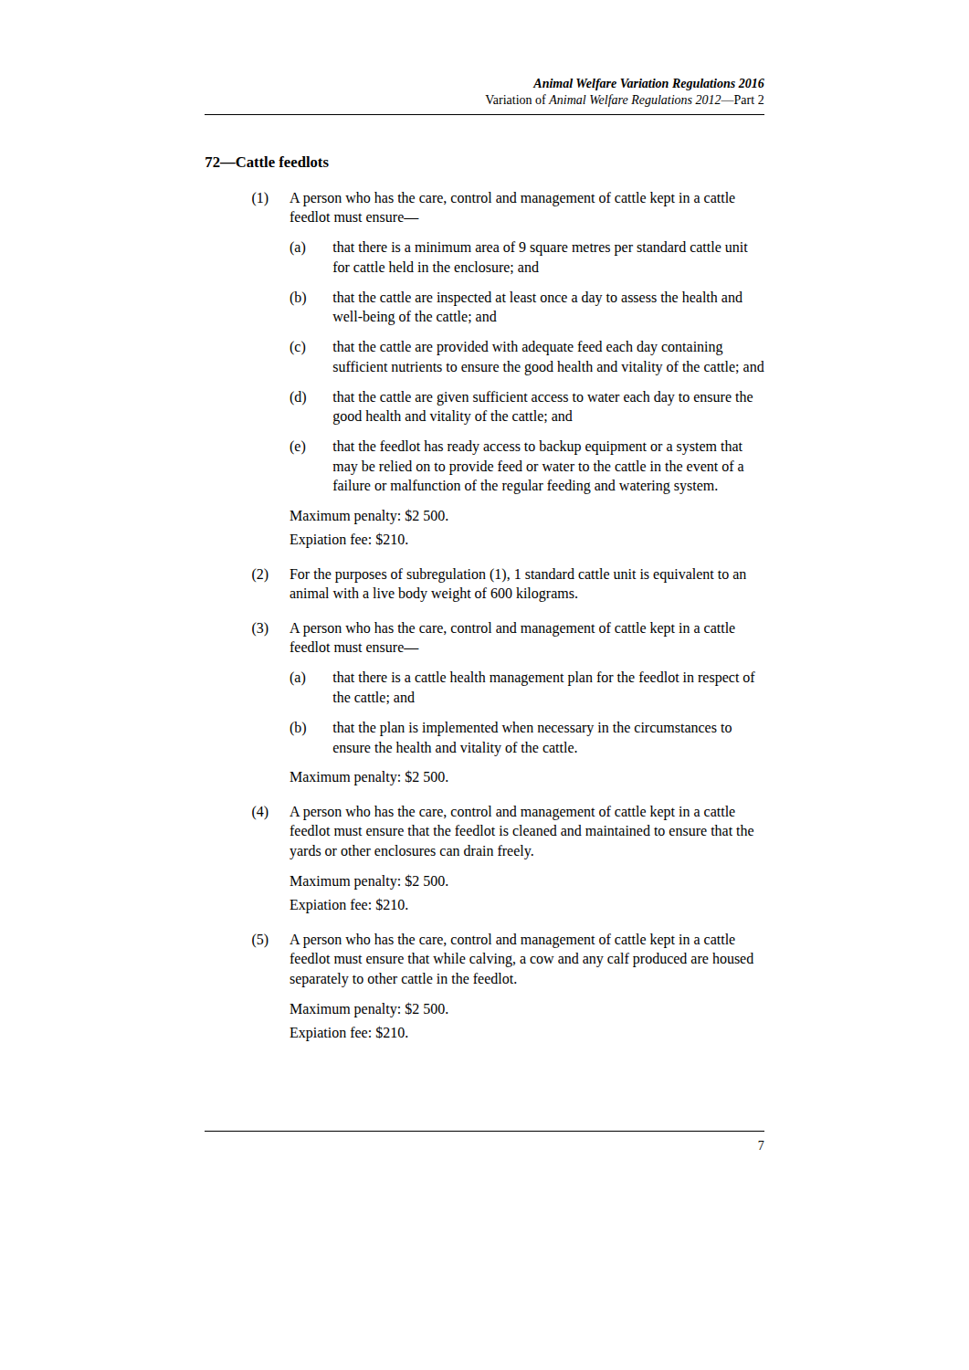Animal Welfare Variation Regulations 2016
Variation of Animal Welfare Regulations 2012—Part 2
72—Cattle feedlots
(1)
A person who has the care, control and management of cattle kept in a cattle feedlot must ensure—
(a) that there is a minimum area of 9 square metres per standard cattle unit for cattle held in the enclosure; and
(b) that the cattle are inspected at least once a day to assess the health and well-being of the cattle; and
(c) that the cattle are provided with adequate feed each day containing sufficient nutrients to ensure the good health and vitality of the cattle; and
(d) that the cattle are given sufficient access to water each day to ensure the good health and vitality of the cattle; and
(e) that the feedlot has ready access to backup equipment or a system that may be relied on to provide feed or water to the cattle in the event of a failure or malfunction of the regular feeding and watering system.
Maximum penalty: $2 500.
Expiation fee: $210.
(2)
For the purposes of subregulation (1), 1 standard cattle unit is equivalent to an animal with a live body weight of 600 kilograms.
(3)
A person who has the care, control and management of cattle kept in a cattle feedlot must ensure—
(a) that there is a cattle health management plan for the feedlot in respect of the cattle; and
(b) that the plan is implemented when necessary in the circumstances to ensure the health and vitality of the cattle.
Maximum penalty: $2 500.
(4)
A person who has the care, control and management of cattle kept in a cattle feedlot must ensure that the feedlot is cleaned and maintained to ensure that the yards or other enclosures can drain freely.
Maximum penalty: $2 500.
Expiation fee: $210.
(5)
A person who has the care, control and management of cattle kept in a cattle feedlot must ensure that while calving, a cow and any calf produced are housed separately to other cattle in the feedlot.
Maximum penalty: $2 500.
Expiation fee: $210.
7